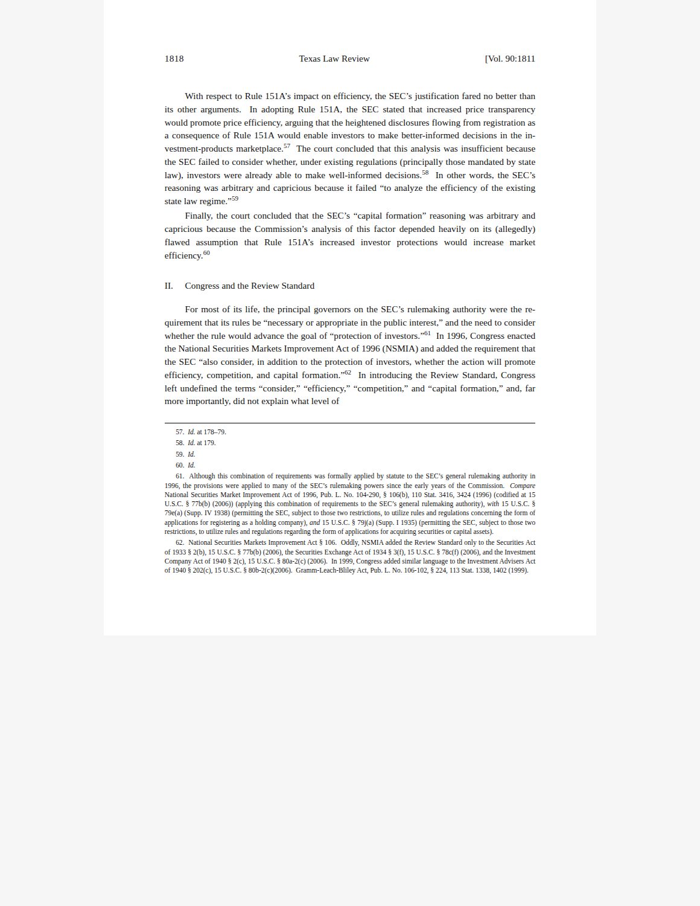1818 Texas Law Review [Vol. 90:1811
With respect to Rule 151A’s impact on efficiency, the SEC’s justification fared no better than its other arguments. In adopting Rule 151A, the SEC stated that increased price transparency would promote price efficiency, arguing that the heightened disclosures flowing from registration as a consequence of Rule 151A would enable investors to make better-informed decisions in the investment-products marketplace.57 The court concluded that this analysis was insufficient because the SEC failed to consider whether, under existing regulations (principally those mandated by state law), investors were already able to make well-informed decisions.58 In other words, the SEC’s reasoning was arbitrary and capricious because it failed “to analyze the efficiency of the existing state law regime.”59
Finally, the court concluded that the SEC’s “capital formation” reasoning was arbitrary and capricious because the Commission’s analysis of this factor depended heavily on its (allegedly) flawed assumption that Rule 151A’s increased investor protections would increase market efficiency.60
II. Congress and the Review Standard
For most of its life, the principal governors on the SEC’s rulemaking authority were the requirement that its rules be “necessary or appropriate in the public interest,” and the need to consider whether the rule would advance the goal of “protection of investors.”61 In 1996, Congress enacted the National Securities Markets Improvement Act of 1996 (NSMIA) and added the requirement that the SEC “also consider, in addition to the protection of investors, whether the action will promote efficiency, competition, and capital formation.”62 In introducing the Review Standard, Congress left undefined the terms “consider,” “efficiency,” “competition,” and “capital formation,” and, far more importantly, did not explain what level of
57. Id. at 178–79.
58. Id. at 179.
59. Id.
60. Id.
61. Although this combination of requirements was formally applied by statute to the SEC’s general rulemaking authority in 1996, the provisions were applied to many of the SEC’s rulemaking powers since the early years of the Commission. Compare National Securities Market Improvement Act of 1996, Pub. L. No. 104-290, § 106(b), 110 Stat. 3416, 3424 (1996) (codified at 15 U.S.C. § 77b(b) (2006)) (applying this combination of requirements to the SEC’s general rulemaking authority), with 15 U.S.C. § 79e(a) (Supp. IV 1938) (permitting the SEC, subject to those two restrictions, to utilize rules and regulations concerning the form of applications for registering as a holding company), and 15 U.S.C. § 79j(a) (Supp. I 1935) (permitting the SEC, subject to those two restrictions, to utilize rules and regulations regarding the form of applications for acquiring securities or capital assets).
62. National Securities Markets Improvement Act § 106. Oddly, NSMIA added the Review Standard only to the Securities Act of 1933 § 2(b), 15 U.S.C. § 77b(b) (2006), the Securities Exchange Act of 1934 § 3(f), 15 U.S.C. § 78c(f) (2006), and the Investment Company Act of 1940 § 2(c), 15 U.S.C. § 80a-2(c) (2006). In 1999, Congress added similar language to the Investment Advisers Act of 1940 § 202(c), 15 U.S.C. § 80b-2(c)(2006). Gramm-Leach-Bliley Act, Pub. L. No. 106-102, § 224, 113 Stat. 1338, 1402 (1999).